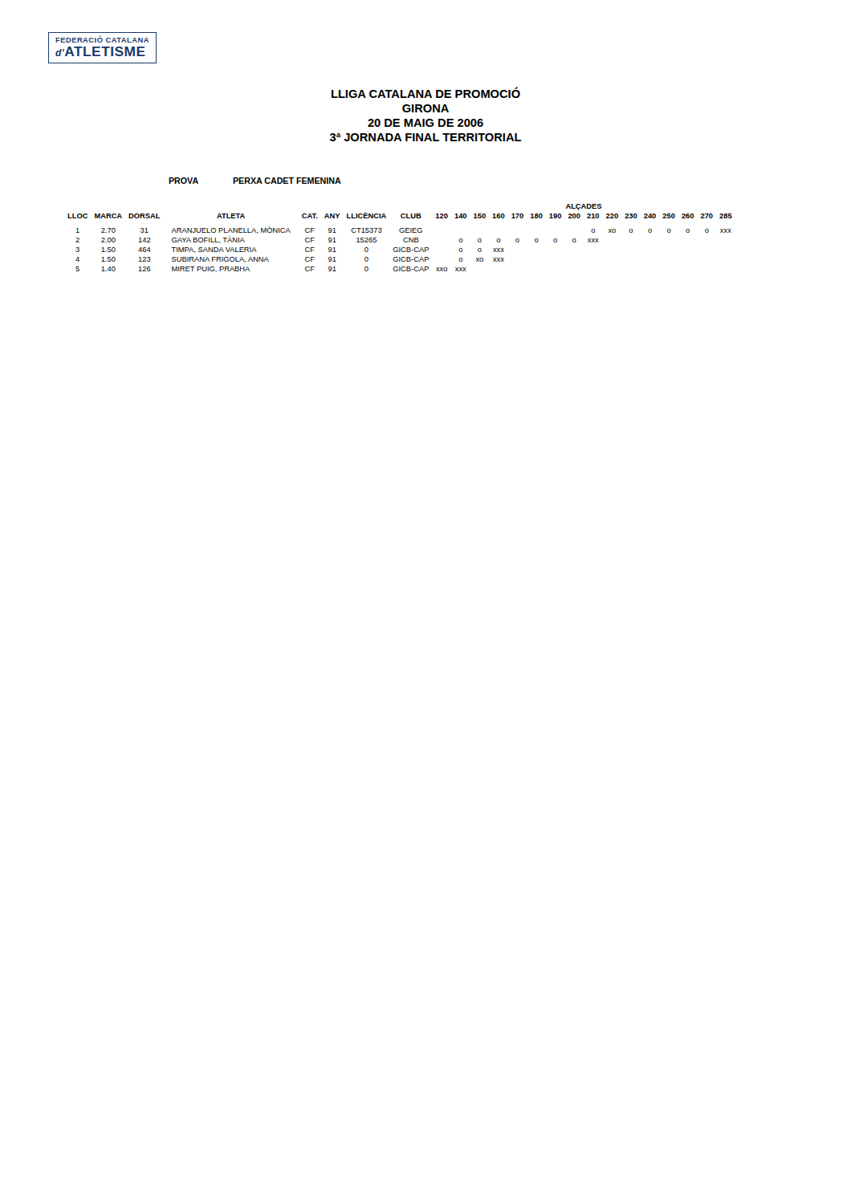FEDERACIÓ CATALANA
d'ATLETISME
LLIGA CATALANA DE PROMOCIÓ
GIRONA
20 DE MAIG DE 2006
3ª JORNADA FINAL TERRITORIAL
PROVAPERXA CADET FEMENINA
| | ALÇADES |
| --- | --- |
| LLOC | MARCA | DORSAL | ATLETA | CAT. | ANY | LLICÈNCIA | CLUB | 120 | 140 | 150 | 160 | 170 | 180 | 190 | 200 | 210 | 220 | 230 | 240 | 250 | 260 | 270 | 285 |
| 1 | 2.70 | 31 | ARANJUELO PLANELLA, MÒNICA | CF | 91 | CT15373 | GEIEG | | | | | | | | | o | xo | o | o | o | o | o | xxx |
| 2 | 2.00 | 142 | GAYA BOFILL, TÀNIA | CF | 91 | 15265 | CNB | | o | o | o | o | o | o | o | xxx | | | | | | | |
| 3 | 1.50 | 464 | TIMPA, SANDA VALERIA | CF | 91 | 0 | GICB-CAP | | o | o | xxx | | | | | | | | | | | | |
| 4 | 1.50 | 123 | SUBIRANA FRIGOLA, ANNA | CF | 91 | 0 | GICB-CAP | | o | xo | xxx | | | | | | | | | | | | |
| 5 | 1.40 | 126 | MIRET PUIG, PRABHA | CF | 91 | 0 | GICB-CAP | xxo | xxx | | | | | | | | | | | | | | |